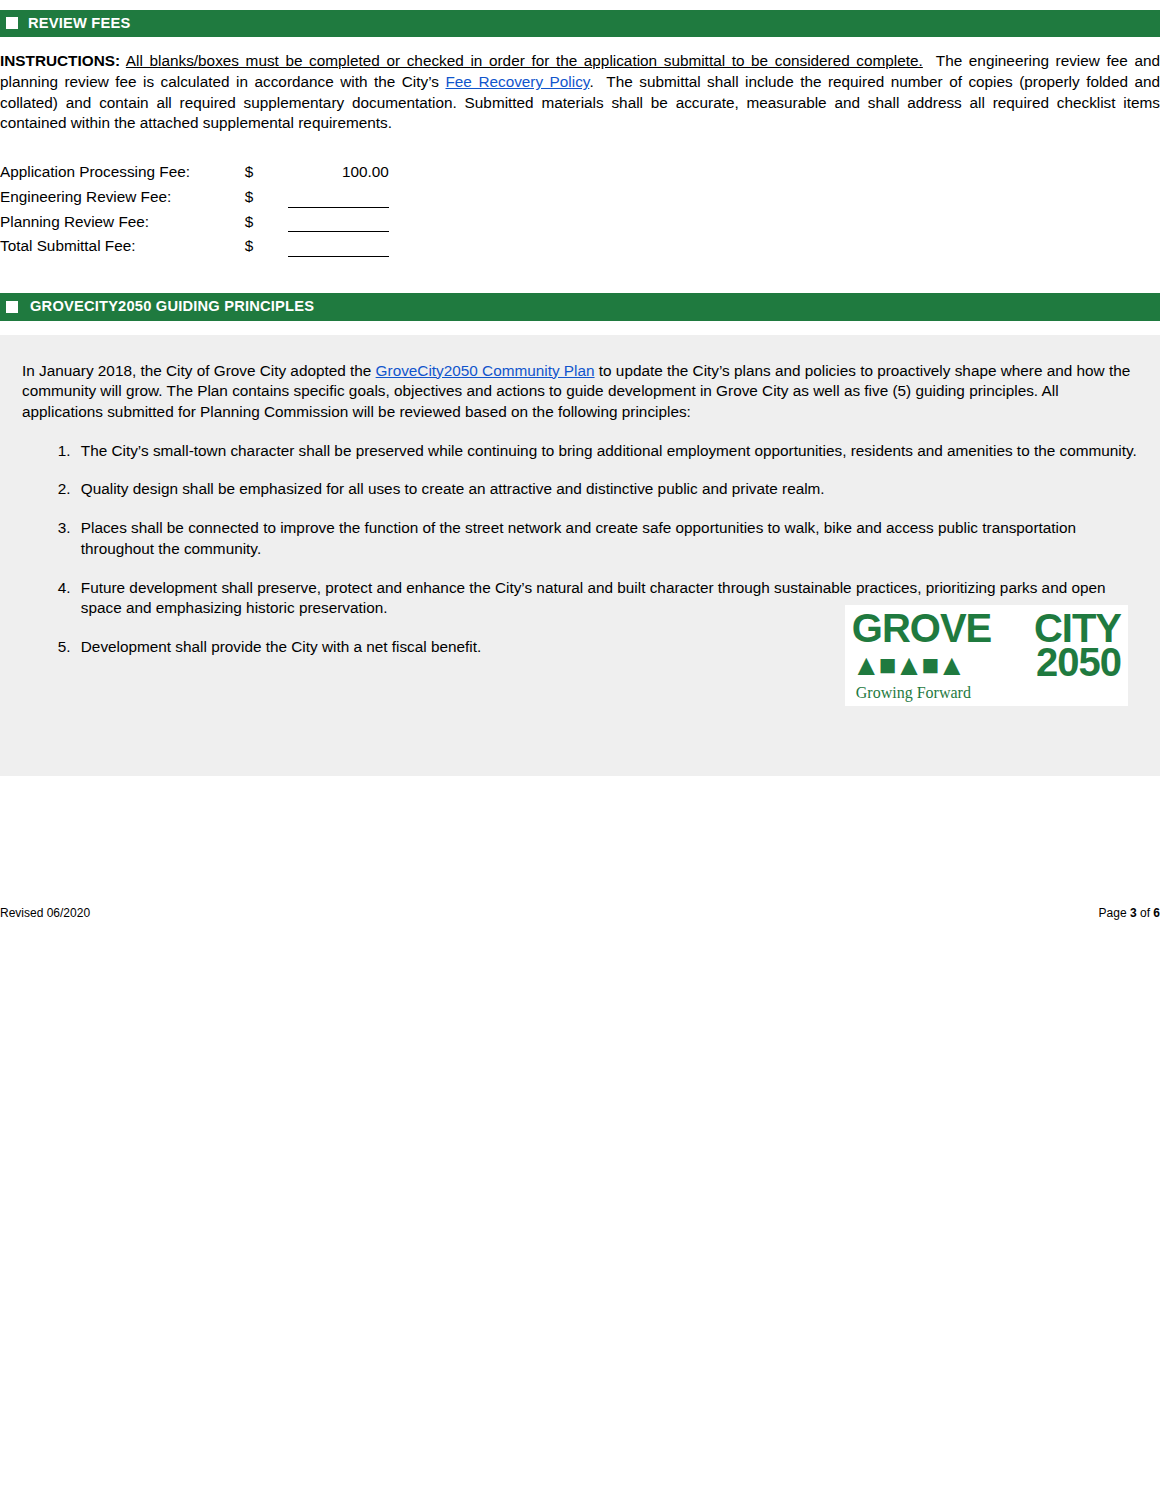REVIEW FEES
INSTRUCTIONS: All blanks/boxes must be completed or checked in order for the application submittal to be considered complete. The engineering review fee and planning review fee is calculated in accordance with the City’s Fee Recovery Policy. The submittal shall include the required number of copies (properly folded and collated) and contain all required supplementary documentation. Submitted materials shall be accurate, measurable and shall address all required checklist items contained within the attached supplemental requirements.
| Application Processing Fee: | $ | 100.00 |
| Engineering Review Fee: | $ | |
| Planning Review Fee: | $ | |
| Total Submittal Fee: | $ | |
GROVECITY2050 GUIDING PRINCIPLES
In January 2018, the City of Grove City adopted the GroveCity2050 Community Plan to update the City’s plans and policies to proactively shape where and how the community will grow. The Plan contains specific goals, objectives and actions to guide development in Grove City as well as five (5) guiding principles. All applications submitted for Planning Commission will be reviewed based on the following principles:
The City’s small-town character shall be preserved while continuing to bring additional employment opportunities, residents and amenities to the community.
Quality design shall be emphasized for all uses to create an attractive and distinctive public and private realm.
Places shall be connected to improve the function of the street network and create safe opportunities to walk, bike and access public transportation throughout the community.
Future development shall preserve, protect and enhance the City’s natural and built character through sustainable practices, prioritizing parks and open space and emphasizing historic preservation.
Development shall provide the City with a net fiscal benefit.
GROVE CITY
▲■▲■▲ 2050
Growing Forward
Revised 06/2020
Page 3 of 6